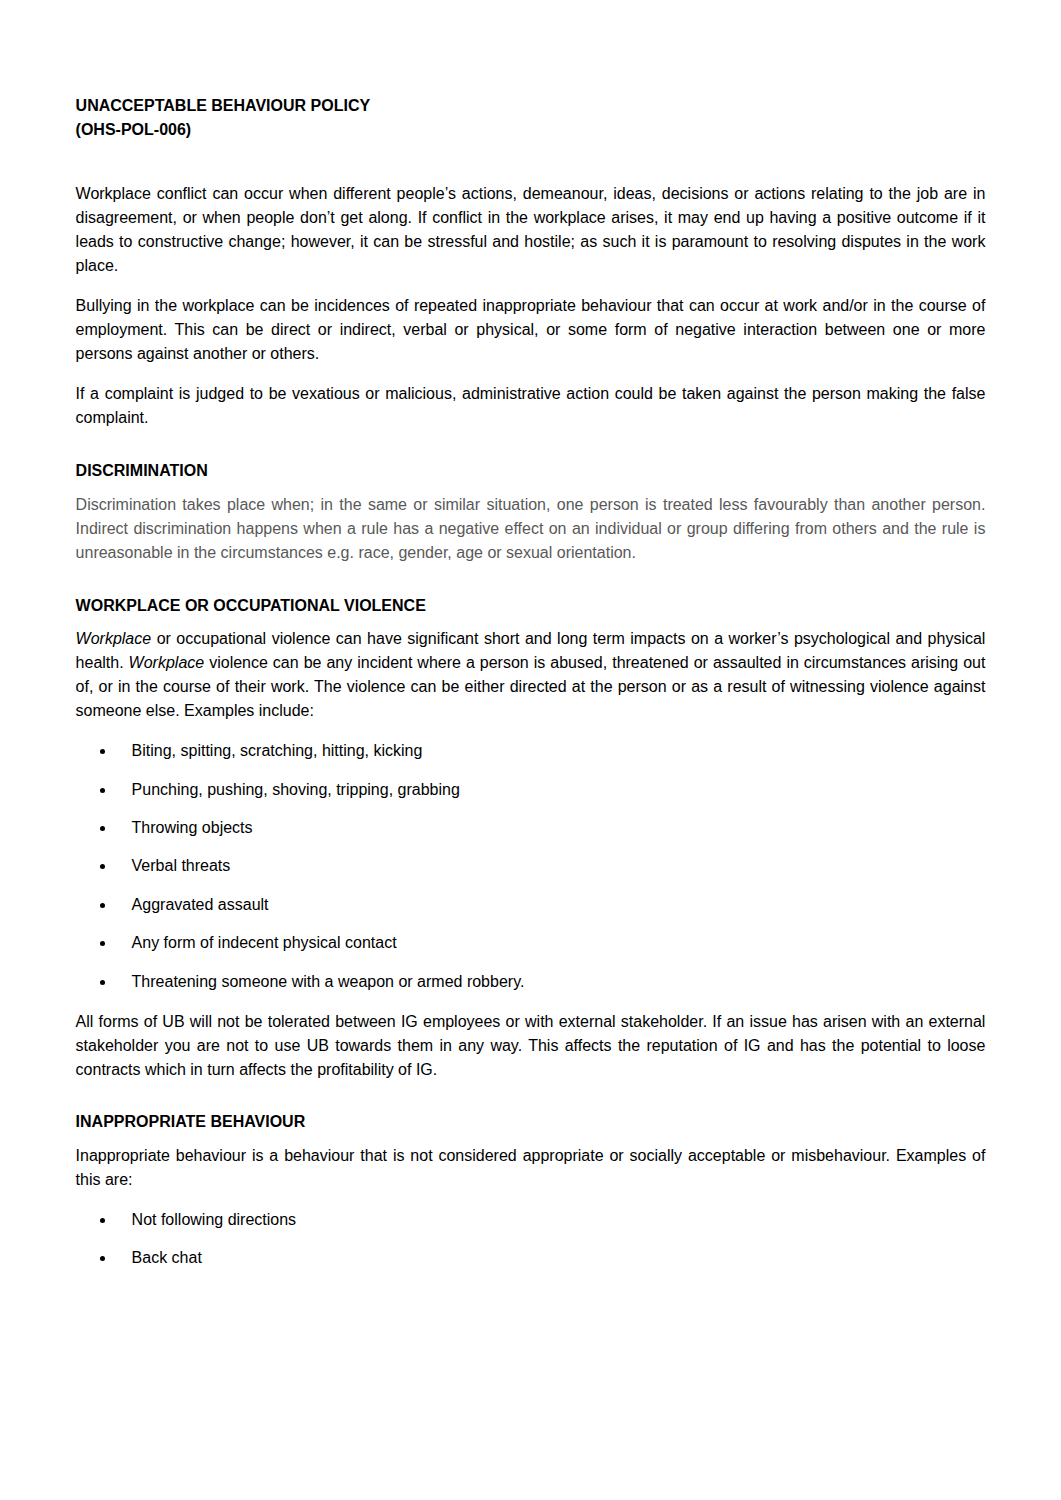UNACCEPTABLE BEHAVIOUR POLICY
(OHS-POL-006)
Workplace conflict can occur when different people’s actions, demeanour, ideas, decisions or actions relating to the job are in disagreement, or when people don’t get along. If conflict in the workplace arises, it may end up having a positive outcome if it leads to constructive change; however, it can be stressful and hostile; as such it is paramount to resolving disputes in the work place.
Bullying in the workplace can be incidences of repeated inappropriate behaviour that can occur at work and/or in the course of employment. This can be direct or indirect, verbal or physical, or some form of negative interaction between one or more persons against another or others.
If a complaint is judged to be vexatious or malicious, administrative action could be taken against the person making the false complaint.
Discrimination
Discrimination takes place when; in the same or similar situation, one person is treated less favourably than another person. Indirect discrimination happens when a rule has a negative effect on an individual or group differing from others and the rule is unreasonable in the circumstances e.g. race, gender, age or sexual orientation.
Workplace or Occupational Violence
Workplace or occupational violence can have significant short and long term impacts on a worker’s psychological and physical health. Workplace violence can be any incident where a person is abused, threatened or assaulted in circumstances arising out of, or in the course of their work. The violence can be either directed at the person or as a result of witnessing violence against someone else. Examples include:
Biting, spitting, scratching, hitting, kicking
Punching, pushing, shoving, tripping, grabbing
Throwing objects
Verbal threats
Aggravated assault
Any form of indecent physical contact
Threatening someone with a weapon or armed robbery.
All forms of UB will not be tolerated between IG employees or with external stakeholder. If an issue has arisen with an external stakeholder you are not to use UB towards them in any way. This affects the reputation of IG and has the potential to loose contracts which in turn affects the profitability of IG.
Inappropriate Behaviour
Inappropriate behaviour is a behaviour that is not considered appropriate or socially acceptable or misbehaviour. Examples of this are:
Not following directions
Back chat